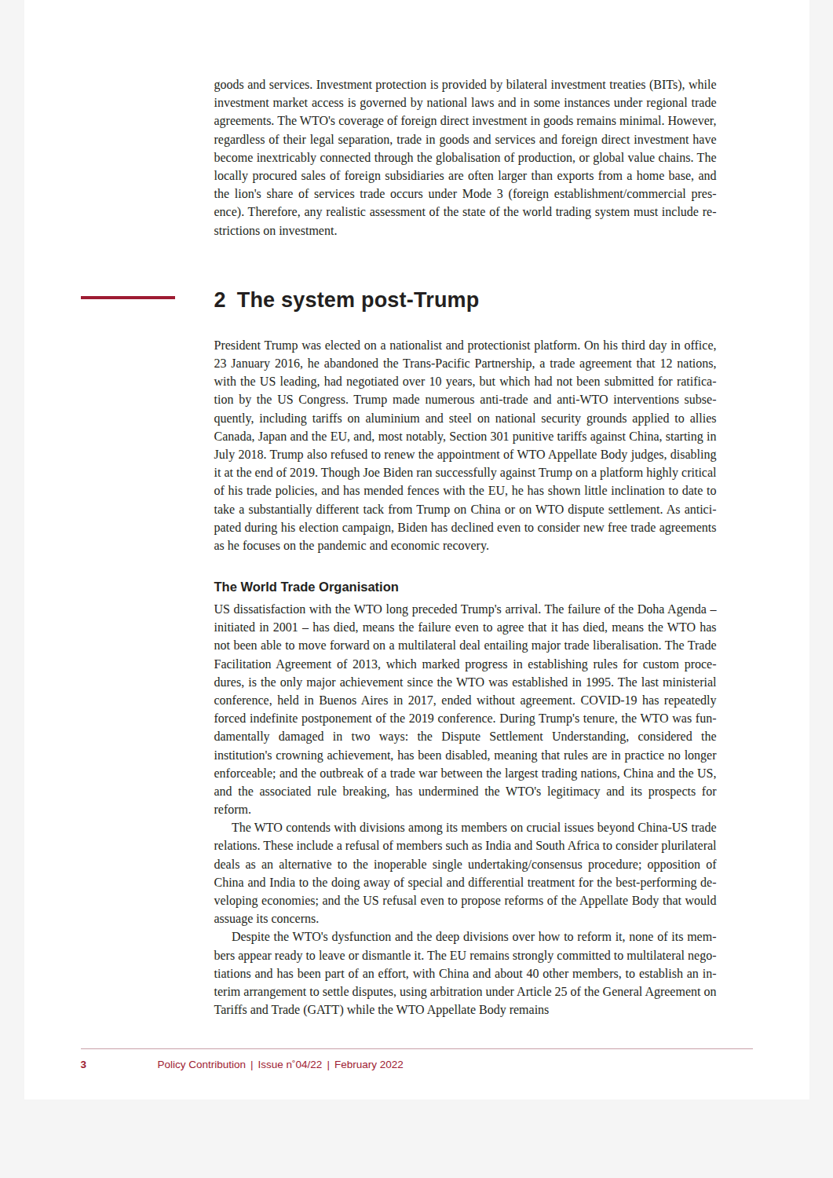goods and services. Investment protection is provided by bilateral investment treaties (BITs), while investment market access is governed by national laws and in some instances under regional trade agreements. The WTO's coverage of foreign direct investment in goods remains minimal. However, regardless of their legal separation, trade in goods and services and foreign direct investment have become inextricably connected through the globalisation of production, or global value chains. The locally procured sales of foreign subsidiaries are often larger than exports from a home base, and the lion's share of services trade occurs under Mode 3 (foreign establishment/commercial presence). Therefore, any realistic assessment of the state of the world trading system must include restrictions on investment.
2 The system post-Trump
President Trump was elected on a nationalist and protectionist platform. On his third day in office, 23 January 2016, he abandoned the Trans-Pacific Partnership, a trade agreement that 12 nations, with the US leading, had negotiated over 10 years, but which had not been submitted for ratification by the US Congress. Trump made numerous anti-trade and anti-WTO interventions subsequently, including tariffs on aluminium and steel on national security grounds applied to allies Canada, Japan and the EU, and, most notably, Section 301 punitive tariffs against China, starting in July 2018. Trump also refused to renew the appointment of WTO Appellate Body judges, disabling it at the end of 2019. Though Joe Biden ran successfully against Trump on a platform highly critical of his trade policies, and has mended fences with the EU, he has shown little inclination to date to take a substantially different tack from Trump on China or on WTO dispute settlement. As anticipated during his election campaign, Biden has declined even to consider new free trade agreements as he focuses on the pandemic and economic recovery.
The World Trade Organisation
US dissatisfaction with the WTO long preceded Trump's arrival. The failure of the Doha Agenda – initiated in 2001 – has died, means the failure even to agree that it has died, means the WTO has not been able to move forward on a multilateral deal entailing major trade liberalisation. The Trade Facilitation Agreement of 2013, which marked progress in establishing rules for custom procedures, is the only major achievement since the WTO was established in 1995. The last ministerial conference, held in Buenos Aires in 2017, ended without agreement. COVID-19 has repeatedly forced indefinite postponement of the 2019 conference. During Trump's tenure, the WTO was fundamentally damaged in two ways: the Dispute Settlement Understanding, considered the institution's crowning achievement, has been disabled, meaning that rules are in practice no longer enforceable; and the outbreak of a trade war between the largest trading nations, China and the US, and the associated rule breaking, has undermined the WTO's legitimacy and its prospects for reform.
The WTO contends with divisions among its members on crucial issues beyond China-US trade relations. These include a refusal of members such as India and South Africa to consider plurilateral deals as an alternative to the inoperable single undertaking/consensus procedure; opposition of China and India to the doing away of special and differential treatment for the best-performing developing economies; and the US refusal even to propose reforms of the Appellate Body that would assuage its concerns.
Despite the WTO's dysfunction and the deep divisions over how to reform it, none of its members appear ready to leave or dismantle it. The EU remains strongly committed to multilateral negotiations and has been part of an effort, with China and about 40 other members, to establish an interim arrangement to settle disputes, using arbitration under Article 25 of the General Agreement on Tariffs and Trade (GATT) while the WTO Appellate Body remains
3 Policy Contribution|Issue n˚04/22|February 2022